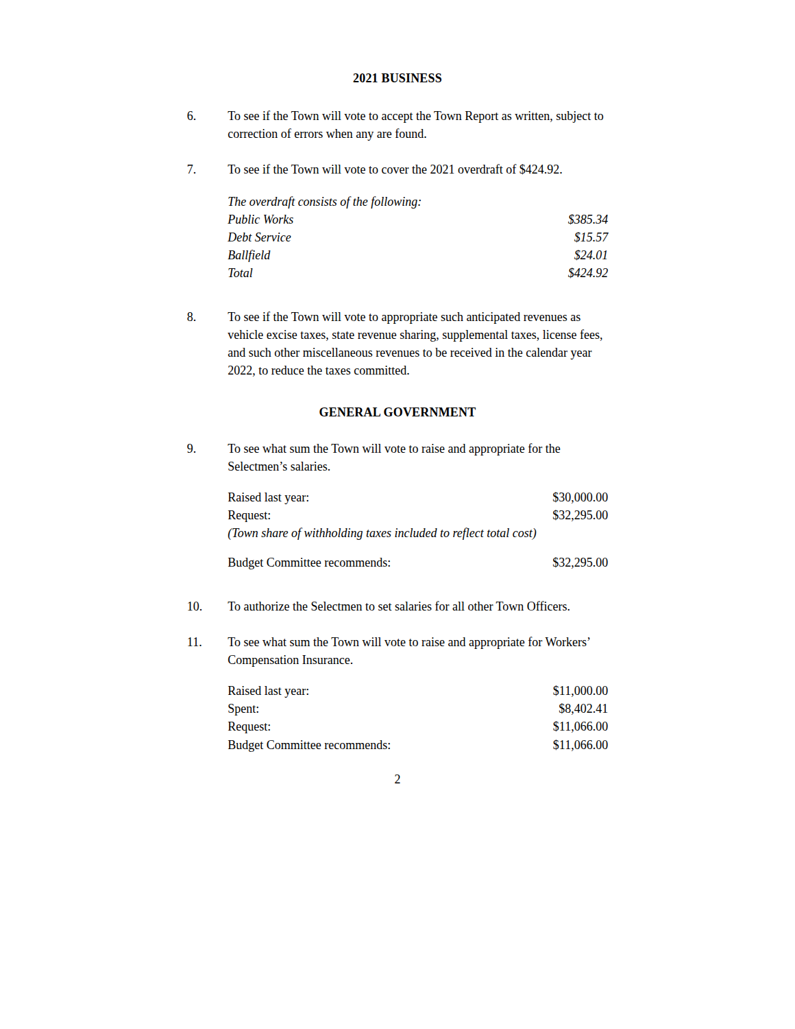2021 BUSINESS
6.
To see if the Town will vote to accept the Town Report as written, subject to correction of errors when any are found.
7.
To see if the Town will vote to cover the 2021 overdraft of $424.92.
The overdraft consists of the following:
| Public Works | $385.34 |
| Debt Service | $15.57 |
| Ballfield | $24.01 |
| Total | $424.92 |
8.
To see if the Town will vote to appropriate such anticipated revenues as vehicle excise taxes, state revenue sharing, supplemental taxes, license fees, and such other miscellaneous revenues to be received in the calendar year 2022, to reduce the taxes committed.
GENERAL GOVERNMENT
9.
To see what sum the Town will vote to raise and appropriate for the Selectmen’s salaries.
| Raised last year: | $30,000.00 |
| Request: | $32,295.00 |
(Town share of withholding taxes included to reflect total cost)
| Budget Committee recommends: | $32,295.00 |
10.
To authorize the Selectmen to set salaries for all other Town Officers.
11.
To see what sum the Town will vote to raise and appropriate for Workers’ Compensation Insurance.
| Raised last year: | $11,000.00 |
| Spent: | $8,402.41 |
| Request: | $11,066.00 |
| Budget Committee recommends: | $11,066.00 |
2